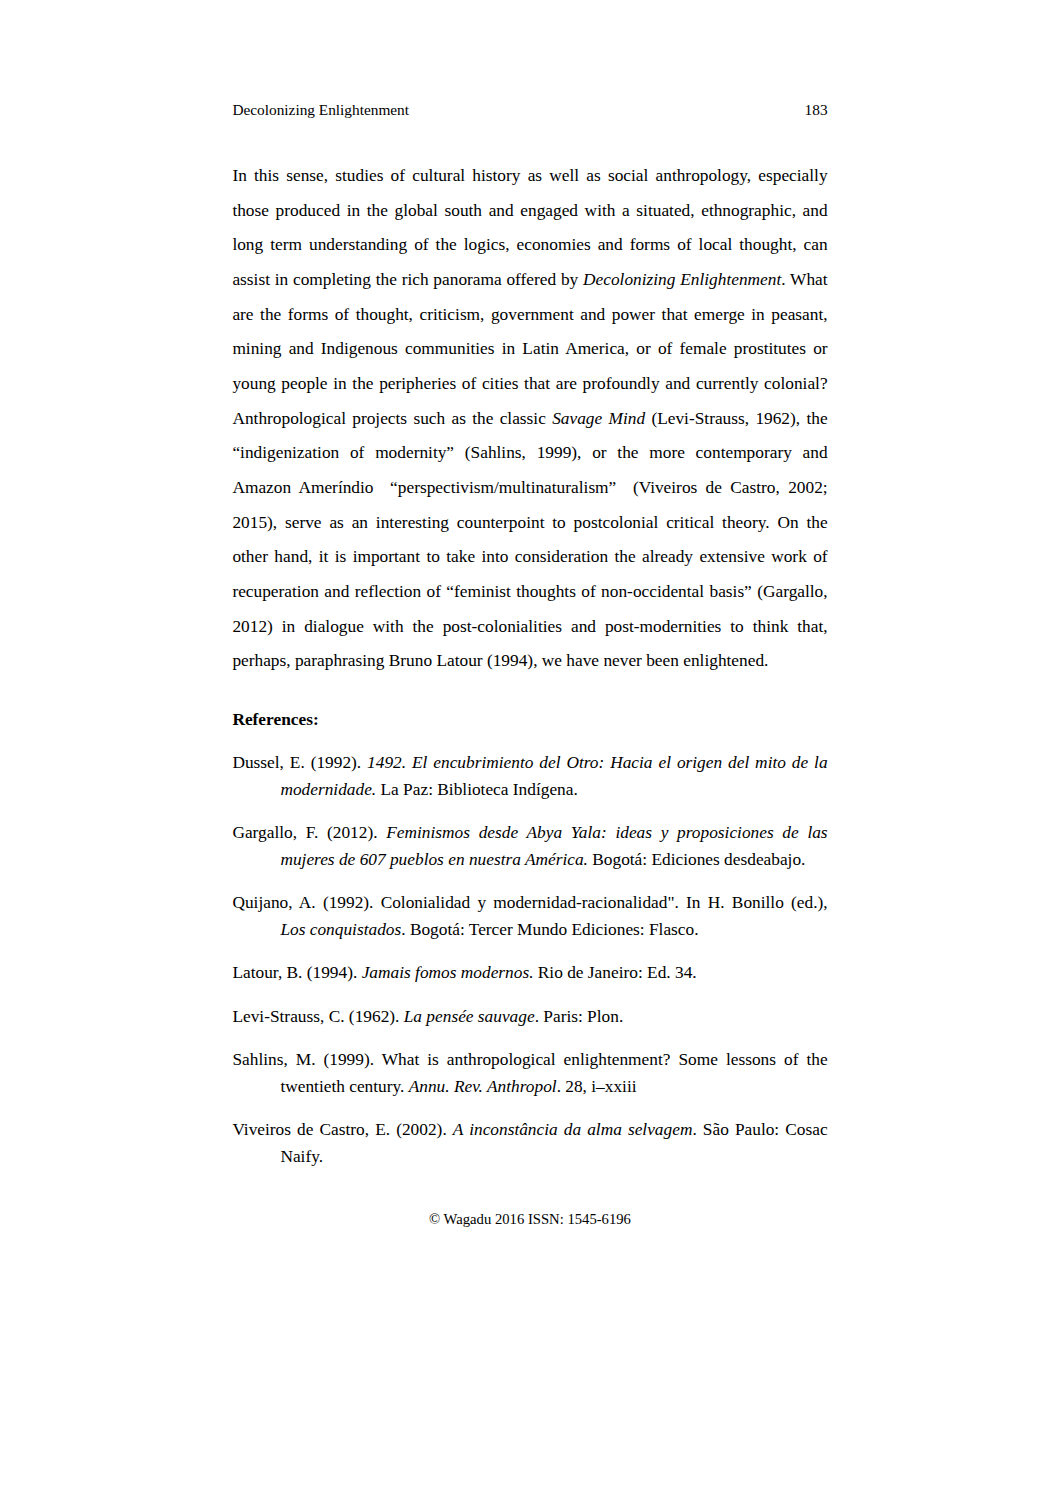Decolonizing Enlightenment 183
In this sense, studies of cultural history as well as social anthropology, especially those produced in the global south and engaged with a situated, ethnographic, and long term understanding of the logics, economies and forms of local thought, can assist in completing the rich panorama offered by Decolonizing Enlightenment. What are the forms of thought, criticism, government and power that emerge in peasant, mining and Indigenous communities in Latin America, or of female prostitutes or young people in the peripheries of cities that are profoundly and currently colonial? Anthropological projects such as the classic Savage Mind (Levi-Strauss, 1962), the “indigenization of modernity” (Sahlins, 1999), or the more contemporary and Amazon Ameríndio “perspectivism/multinaturalism” (Viveiros de Castro, 2002; 2015), serve as an interesting counterpoint to postcolonial critical theory. On the other hand, it is important to take into consideration the already extensive work of recuperation and reflection of “feminist thoughts of non-occidental basis” (Gargallo, 2012) in dialogue with the post-colonialities and post-modernities to think that, perhaps, paraphrasing Bruno Latour (1994), we have never been enlightened.
References:
Dussel, E. (1992). 1492. El encubrimiento del Otro: Hacia el origen del mito de la modernidade. La Paz: Biblioteca Indígena.
Gargallo, F. (2012). Feminismos desde Abya Yala: ideas y proposiciones de las mujeres de 607 pueblos en nuestra América. Bogotá: Ediciones desdeabajo.
Quijano, A. (1992). Colonialidad y modernidad-racionalidad". In H. Bonillo (ed.), Los conquistados. Bogotá: Tercer Mundo Ediciones: Flasco.
Latour, B. (1994). Jamais fomos modernos. Rio de Janeiro: Ed. 34.
Levi-Strauss, C. (1962). La pensée sauvage. Paris: Plon.
Sahlins, M. (1999). What is anthropological enlightenment? Some lessons of the twentieth century. Annu. Rev. Anthropol. 28, i–xxiii
Viveiros de Castro, E. (2002). A inconstância da alma selvagem. São Paulo: Cosac Naify.
© Wagadu 2016 ISSN: 1545-6196